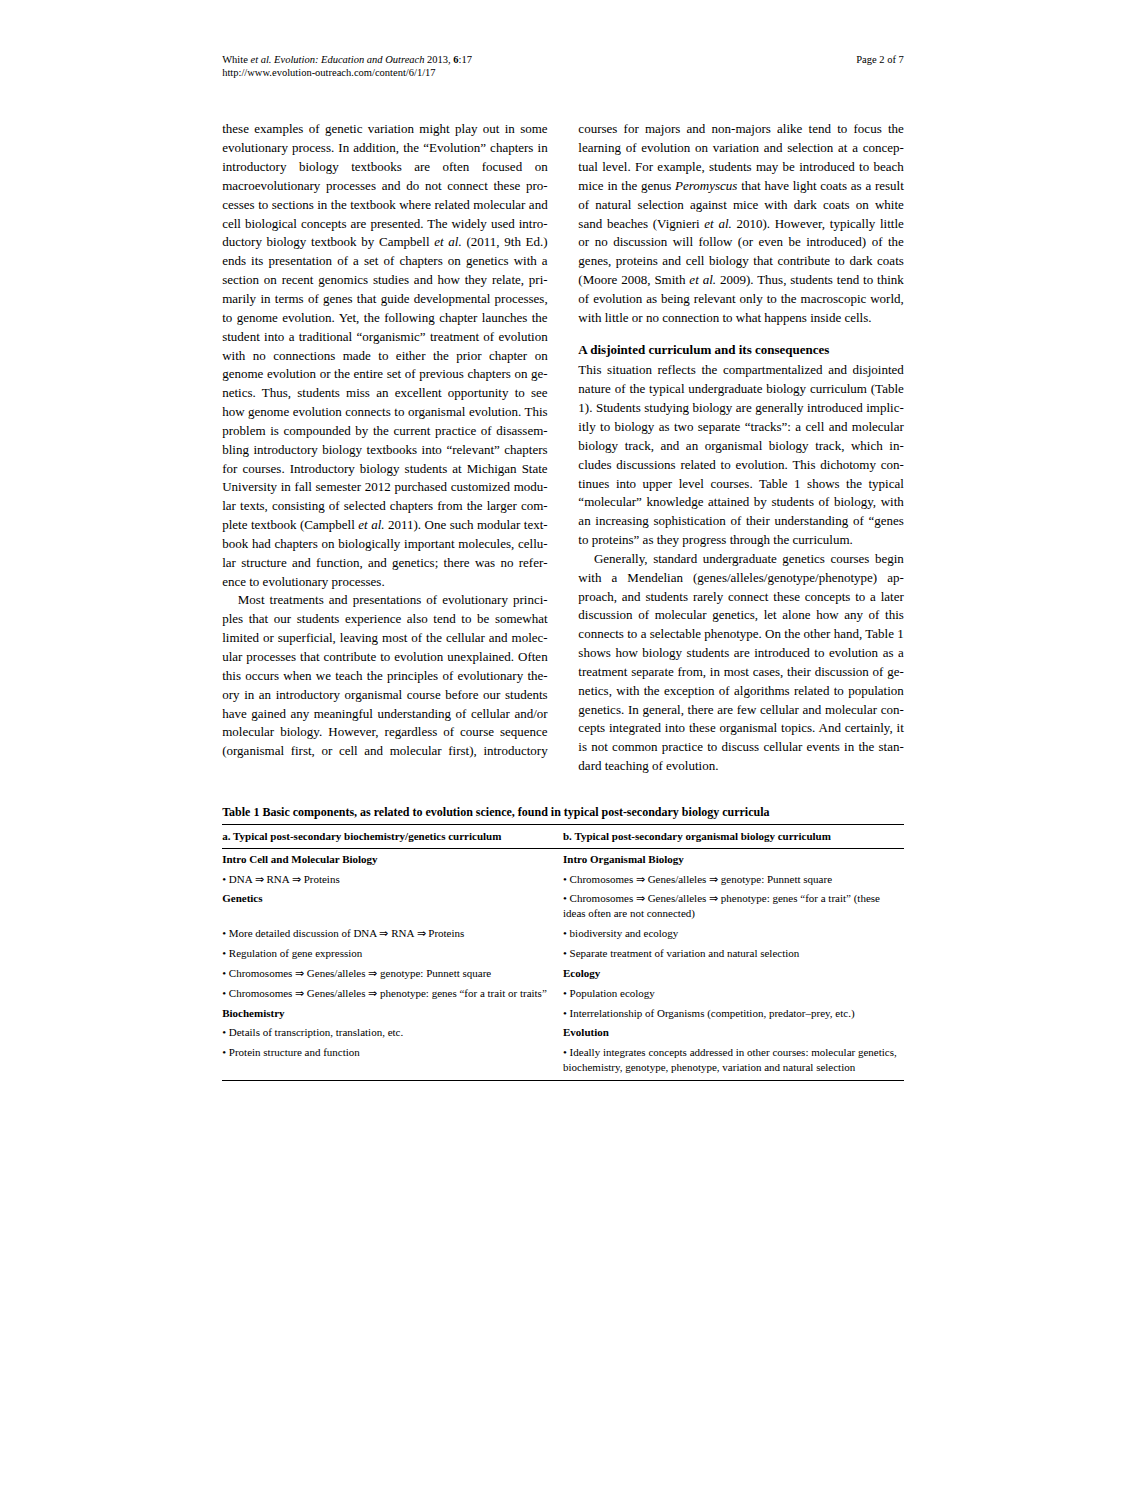White et al. Evolution: Education and Outreach 2013, 6:17
http://www.evolution-outreach.com/content/6/1/17
Page 2 of 7
these examples of genetic variation might play out in some evolutionary process. In addition, the “Evolution” chapters in introductory biology textbooks are often focused on macroevolutionary processes and do not connect these processes to sections in the textbook where related molecular and cell biological concepts are presented. The widely used introductory biology textbook by Campbell et al. (2011, 9th Ed.) ends its presentation of a set of chapters on genetics with a section on recent genomics studies and how they relate, primarily in terms of genes that guide developmental processes, to genome evolution. Yet, the following chapter launches the student into a traditional “organismic” treatment of evolution with no connections made to either the prior chapter on genome evolution or the entire set of previous chapters on genetics. Thus, students miss an excellent opportunity to see how genome evolution connects to organismal evolution. This problem is compounded by the current practice of disassembling introductory biology textbooks into “relevant” chapters for courses. Introductory biology students at Michigan State University in fall semester 2012 purchased customized modular texts, consisting of selected chapters from the larger complete textbook (Campbell et al. 2011). One such modular textbook had chapters on biologically important molecules, cellular structure and function, and genetics; there was no reference to evolutionary processes.
Most treatments and presentations of evolutionary principles that our students experience also tend to be somewhat limited or superficial, leaving most of the cellular and molecular processes that contribute to evolution unexplained. Often this occurs when we teach the principles of evolutionary theory in an introductory organismal course before our students have gained any meaningful understanding of cellular and/or molecular biology. However, regardless of course sequence (organismal first, or cell and molecular first), introductory courses for majors and non-majors alike tend to focus the learning of evolution on variation and selection at a conceptual level. For example, students may be introduced to beach mice in the genus Peromyscus that have light coats as a result of natural selection against mice with dark coats on white sand beaches (Vignieri et al. 2010). However, typically little or no discussion will follow (or even be introduced) of the genes, proteins and cell biology that contribute to dark coats (Moore 2008, Smith et al. 2009). Thus, students tend to think of evolution as being relevant only to the macroscopic world, with little or no connection to what happens inside cells.
A disjointed curriculum and its consequences
This situation reflects the compartmentalized and disjointed nature of the typical undergraduate biology curriculum (Table 1). Students studying biology are generally introduced implicitly to biology as two separate “tracks”: a cell and molecular biology track, and an organismal biology track, which includes discussions related to evolution. This dichotomy continues into upper level courses. Table 1 shows the typical “molecular” knowledge attained by students of biology, with an increasing sophistication of their understanding of “genes to proteins” as they progress through the curriculum.
Generally, standard undergraduate genetics courses begin with a Mendelian (genes/alleles/genotype/phenotype) approach, and students rarely connect these concepts to a later discussion of molecular genetics, let alone how any of this connects to a selectable phenotype. On the other hand, Table 1 shows how biology students are introduced to evolution as a treatment separate from, in most cases, their discussion of genetics, with the exception of algorithms related to population genetics. In general, there are few cellular and molecular concepts integrated into these organismal topics. And certainly, it is not common practice to discuss cellular events in the standard teaching of evolution.
Table 1 Basic components, as related to evolution science, found in typical post-secondary biology curricula
| a. Typical post-secondary biochemistry/genetics curriculum | b. Typical post-secondary organismal biology curriculum |
| --- | --- |
| Intro Cell and Molecular Biology | Intro Organismal Biology |
| • DNA ⇒ RNA ⇒ Proteins | • Chromosomes ⇒ Genes/alleles ⇒ genotype: Punnett square |
| Genetics | • Chromosomes ⇒ Genes/alleles ⇒ phenotype: genes “for a trait” (these ideas often are not connected) |
| • More detailed discussion of DNA ⇒ RNA ⇒ Proteins | • biodiversity and ecology |
| • Regulation of gene expression | • Separate treatment of variation and natural selection |
| • Chromosomes ⇒ Genes/alleles ⇒ genotype: Punnett square | Ecology |
| • Chromosomes ⇒ Genes/alleles ⇒ phenotype: genes “for a trait or traits” | • Population ecology |
| Biochemistry | • Interrelationship of Organisms (competition, predator–prey, etc.) |
| • Details of transcription, translation, etc. | Evolution |
| • Protein structure and function | • Ideally integrates concepts addressed in other courses: molecular genetics, biochemistry, genotype, phenotype, variation and natural selection |